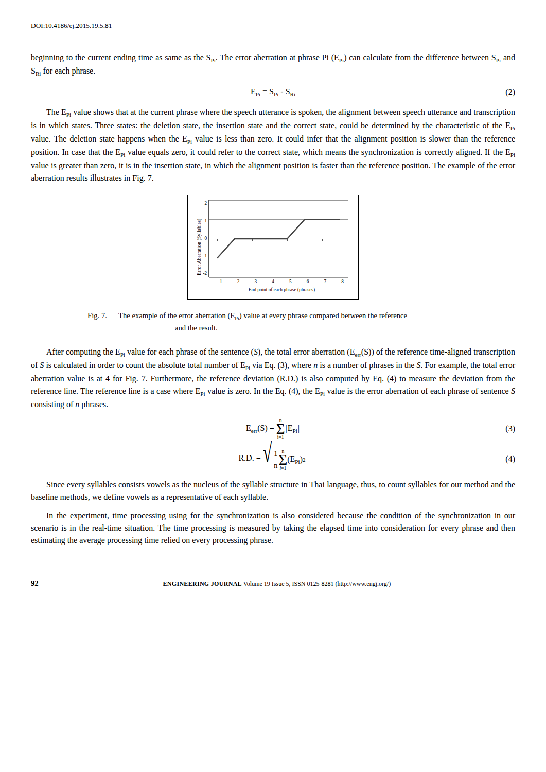DOI:10.4186/ej.2015.19.5.81
beginning to the current ending time as same as the SPi. The error aberration at phrase Pi (EPi) can calculate from the difference between SPi and SRi for each phrase.
EPi = SPi - SRi
(2)
The EPi value shows that at the current phrase where the speech utterance is spoken, the alignment between speech utterance and transcription is in which states. Three states: the deletion state, the insertion state and the correct state, could be determined by the characteristic of the EPi value. The deletion state happens when the EPi value is less than zero. It could infer that the alignment position is slower than the reference position. In case that the EPi value equals zero, it could refer to the correct state, which means the synchronization is correctly aligned. If the EPi value is greater than zero, it is in the insertion state, in which the alignment position is faster than the reference position. The example of the error aberration results illustrates in Fig. 7.
Error Aberration (Syllables)
2 1 0 -1 -2
12345678
End point of each phrase (phrases)
Fig. 7. The example of the error aberration (EPi) value at every phrase compared between the reference
and the result.
After computing the EPi value for each phrase of the sentence (S), the total error aberration (Eerr(S)) of the reference time-aligned transcription of S is calculated in order to count the absolute total number of EPi via Eq. (3), where n is a number of phrases in the S. For example, the total error aberration value is at 4 for Fig. 7. Furthermore, the reference deviation (R.D.) is also computed by Eq. (4) to measure the deviation from the reference line. The reference line is a case where EPi value is zero. In the Eq. (4), the EPi value is the error aberration of each phrase of sentence S consisting of n phrases.
Eerr(S) = nΣi=1|EPi|
(3)
R.D. = √1 n nΣi=1(EPi)2
(4)
Since every syllables consists vowels as the nucleus of the syllable structure in Thai language, thus, to count syllables for our method and the baseline methods, we define vowels as a representative of each syllable.
In the experiment, time processing using for the synchronization is also considered because the condition of the synchronization in our scenario is in the real-time situation. The time processing is measured by taking the elapsed time into consideration for every phrase and then estimating the average processing time relied on every processing phrase.
92
ENGINEERING JOURNAL Volume 19 Issue 5, ISSN 0125-8281 (http://www.engj.org/)